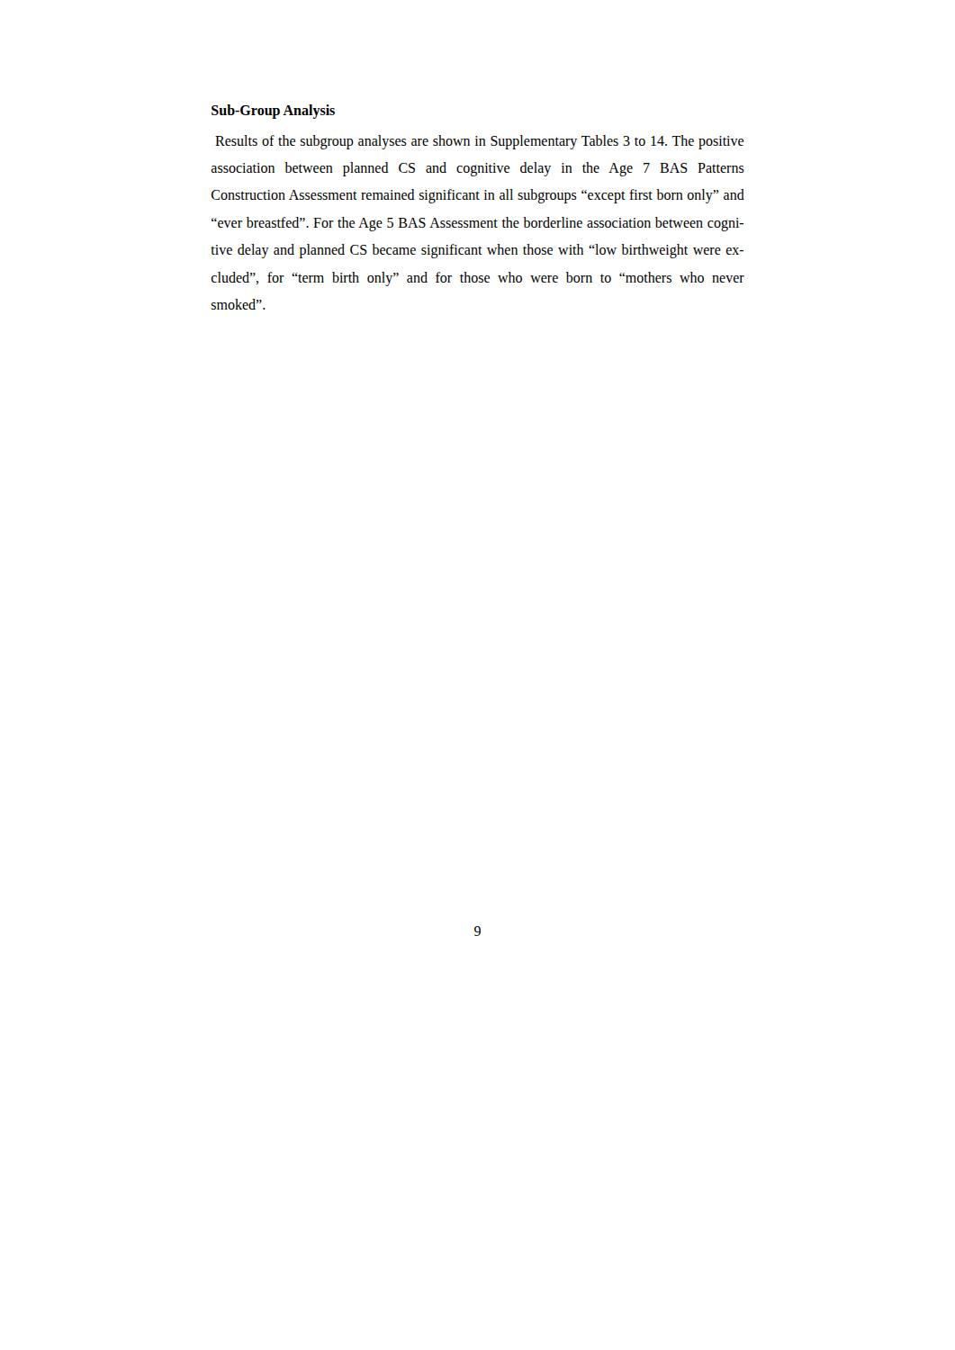Sub-Group Analysis
Results of the subgroup analyses are shown in Supplementary Tables 3 to 14. The positive association between planned CS and cognitive delay in the Age 7 BAS Patterns Construction Assessment remained significant in all subgroups “except first born only” and “ever breastfed”. For the Age 5 BAS Assessment the borderline association between cognitive delay and planned CS became significant when those with “low birthweight were excluded”, for “term birth only” and for those who were born to “mothers who never smoked”.
9